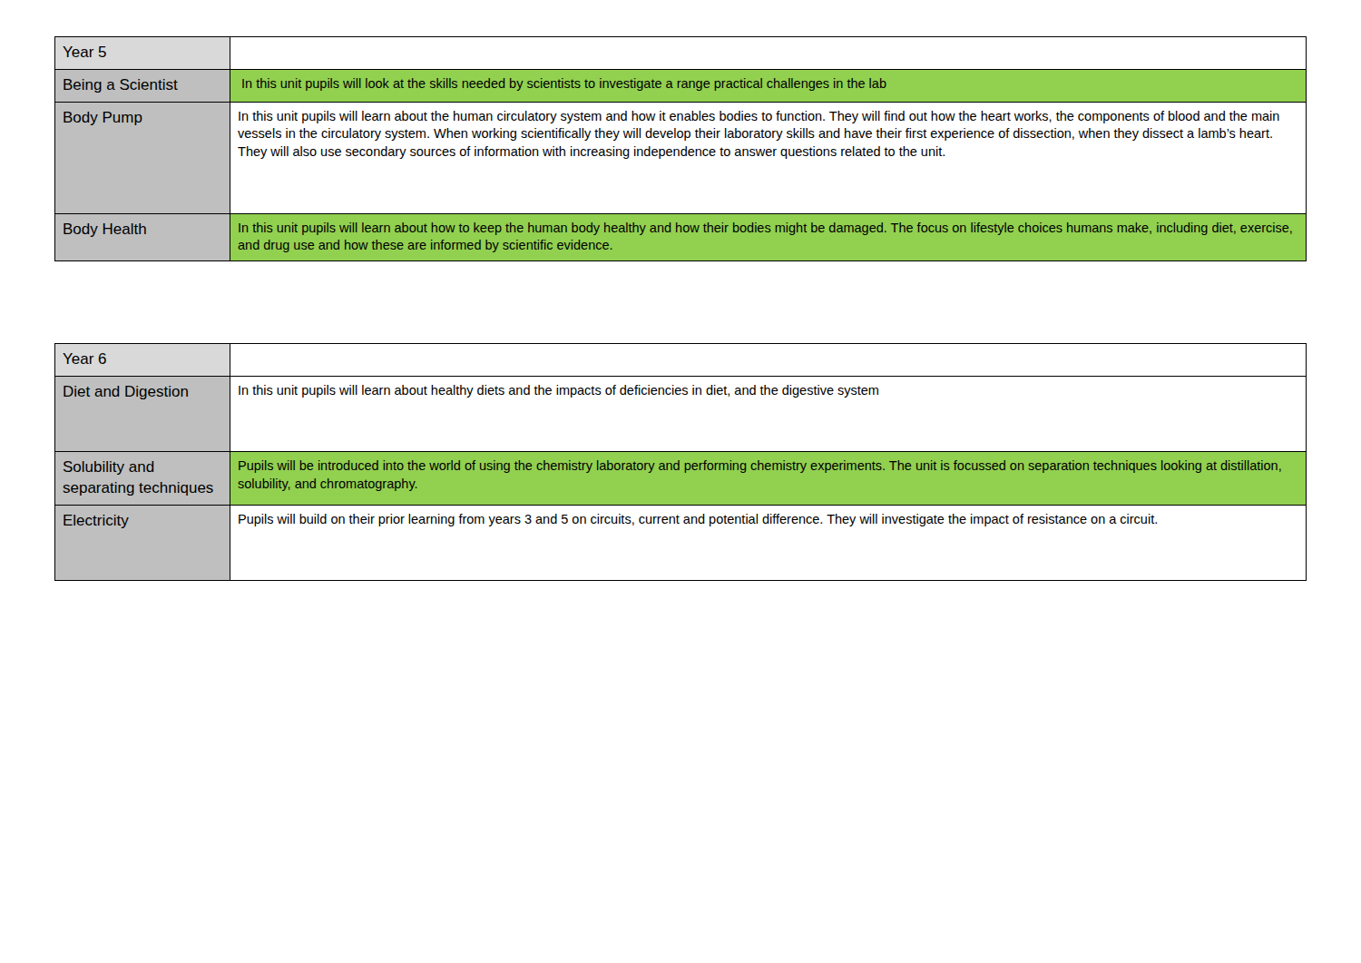| Year 5 | |
| Being a Scientist | In this unit pupils will look at the skills needed by scientists to investigate a range practical challenges in the lab |
| Body Pump | In this unit pupils will learn about the human circulatory system and how it enables bodies to function. They will find out how the heart works, the components of blood and the main vessels in the circulatory system. When working scientifically they will develop their laboratory skills and have their first experience of dissection, when they dissect a lamb’s heart. They will also use secondary sources of information with increasing independence to answer questions related to the unit. |
| Body Health | In this unit pupils will learn about how to keep the human body healthy and how their bodies might be damaged. The focus on lifestyle choices humans make, including diet, exercise, and drug use and how these are informed by scientific evidence. |
| Year 6 | |
| Diet and Digestion | In this unit pupils will learn about healthy diets and the impacts of deficiencies in diet, and the digestive system |
| Solubility and separating techniques | Pupils will be introduced into the world of using the chemistry laboratory and performing chemistry experiments. The unit is focussed on separation techniques looking at distillation, solubility, and chromatography. |
| Electricity | Pupils will build on their prior learning from years 3 and 5 on circuits, current and potential difference. They will investigate the impact of resistance on a circuit. |